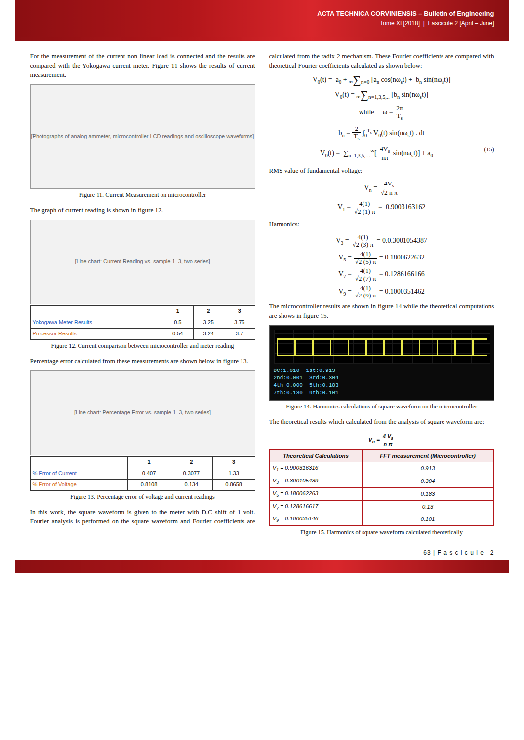ACTA TECHNICA CORVINIENSIS – Bulletin of Engineering
Tome XI [2018] | Fascicule 2 [April – June]
For the measurement of the current non-linear load is connected and the results are compared with the Yokogawa current meter. Figure 11 shows the results of current measurement.
[Photographs of analog ammeter, microcontroller LCD readings and oscilloscope waveforms]
Figure 11. Current Measurement on microcontroller
The graph of current reading is shown in figure 12.
[Line chart: Current Reading vs. sample 1–3, two series]
| | 1 | 2 | 3 |
| --- | --- | --- | --- |
| Yokogawa Meter Results | 0.5 | 3.25 | 3.75 |
| Processor Results | 0.54 | 3.24 | 3.7 |
Figure 12. Current comparison between microcontroller and meter reading
Percentage error calculated from these measurements are shown below in figure 13.
[Line chart: Percentage Error vs. sample 1–3, two series]
| | 1 | 2 | 3 |
| --- | --- | --- | --- |
| % Error of Current | 0.407 | 0.3077 | 1.33 |
| % Error of Voltage | 0.8108 | 0.134 | 0.8658 |
Figure 13. Percentage error of voltage and current readings
In this work, the square waveform is given to the meter with D.C shift of 1 volt. Fourier analysis is performed on the square waveform and Fourier coefficients are calculated from the radix-2 mechanism. These Fourier coefficients are compared with theoretical Fourier coefficients calculated as shown below:
V0(t) = a0 + ∞∑n=0 [an cos(nωst) + bn sin(nωst)]
V0(t) = ∞∑n=1,3,5,.. [bn sin(nωst)]
while ω = 2π Ts
bn = 2 Ts ∫0 Ts V0(t) sin(nωst) . dt
V0(t) = ∑n=1,3,5,…∞[ 4Vs nπ sin(nωst)] + a0 (15)
RMS value of fundamental voltage:
Vn = 4Vs 2 n π
V1 = 4(1) 2 (1) π = 0.9003163162
Harmonics:
V3 = 4(1) 2 (3) π = 0.0.3001054387
V5 = 4(1) 2 (5) π = 0.1800622632
V7 = 4(1) 2 (7) π = 0.1286166166
V9 = 4(1) 2 (9) π = 0.1000351462
The microcontroller results are shown in figure 14 while the theoretical computations are shows in figure 15.
DC:1.010 1st:0.913
2nd:0.001 3rd:0.304
4th 0.000 5th:0.183
7th:0.130 9th:0.101
Figure 14. Harmonics calculations of square waveform on the microcontroller
The theoretical results which calculated from the analysis of square waveform are:
V n = 4 V s n π
| Theoretical Calculations | FFT measurement (Microcontroller) |
| --- | --- |
| V 1 = 0.900316316 | 0.913 |
| V 3 = 0.300105439 | 0.304 |
| V 5 = 0.180062263 | 0.183 |
| V 7 = 0.128616617 | 0.13 |
| V 9 = 0.100035146 | 0.101 |
Figure 15. Harmonics of square waveform calculated theoretically
63 | F a s c i c u l e 2